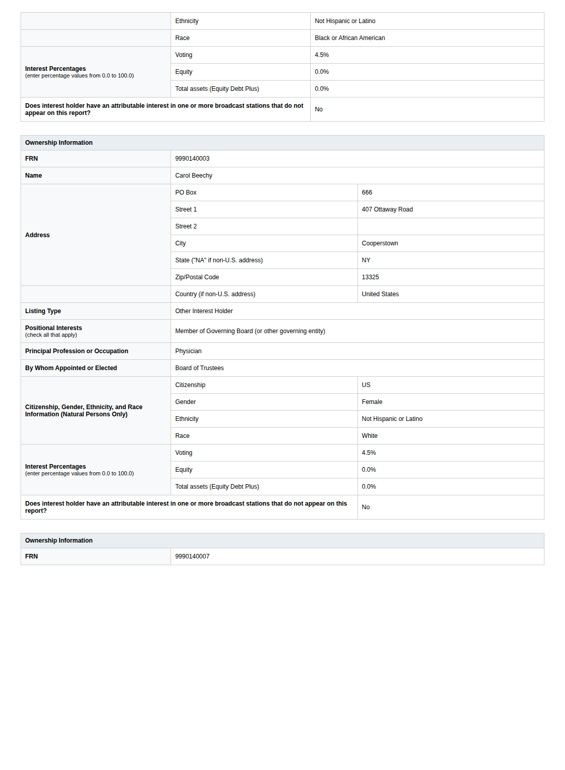| | Ethnicity | Not Hispanic or Latino |
| | Race | Black or African American |
| Interest Percentages (enter percentage values from 0.0 to 100.0) | Voting | 4.5% |
| Equity | 0.0% |
| Total assets (Equity Debt Plus) | 0.0% |
| Does interest holder have an attributable interest in one or more broadcast stations that do not appear on this report? | No |
Ownership Information
| FRN | 9990140003 |
| Name | Carol Beechy |
| Address | PO Box | 666 |
| Street 1 | 407 Ottaway Road |
| Street 2 | |
| City | Cooperstown |
| State ("NA" if non-U.S. address) | NY |
| Zip/Postal Code | 13325 |
| | Country (if non-U.S. address) | United States |
| Listing Type | Other Interest Holder |
| Positional Interests (check all that apply) | Member of Governing Board (or other governing entity) |
| Principal Profession or Occupation | Physician |
| By Whom Appointed or Elected | Board of Trustees |
| Citizenship, Gender, Ethnicity, and Race Information (Natural Persons Only) | Citizenship | US |
| Gender | Female |
| Ethnicity | Not Hispanic or Latino |
| Race | White |
| Interest Percentages (enter percentage values from 0.0 to 100.0) | Voting | 4.5% |
| Equity | 0.0% |
| Total assets (Equity Debt Plus) | 0.0% |
| Does interest holder have an attributable interest in one or more broadcast stations that do not appear on this report? | No |
Ownership Information
| FRN | 9990140007 |